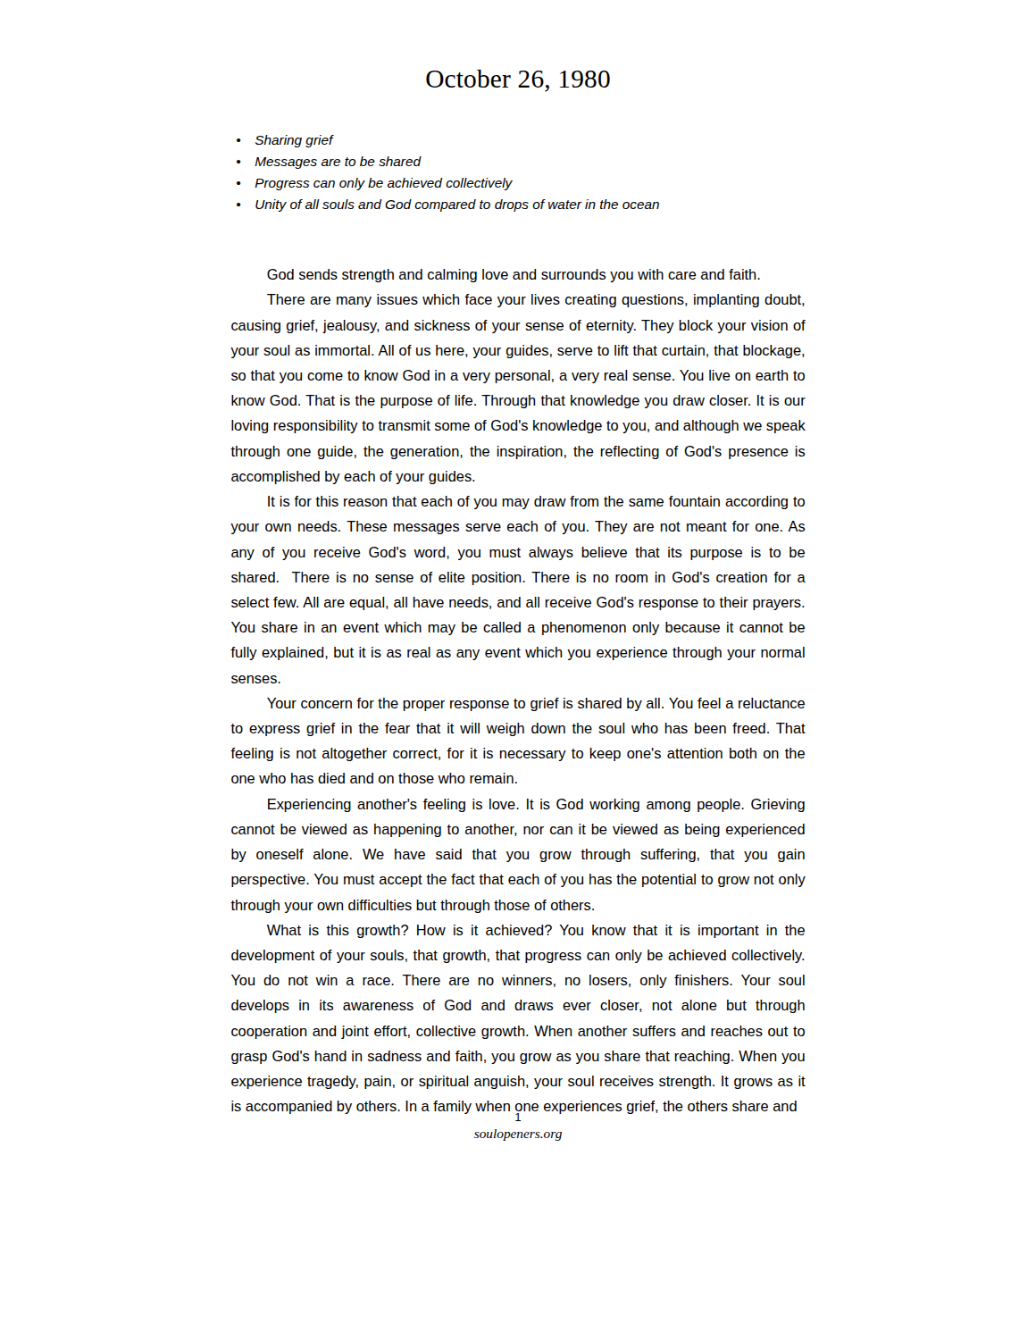October 26, 1980
Sharing grief
Messages are to be shared
Progress can only be achieved collectively
Unity of all souls and God compared to drops of water in the ocean
God sends strength and calming love and surrounds you with care and faith.
There are many issues which face your lives creating questions, implanting doubt, causing grief, jealousy, and sickness of your sense of eternity. They block your vision of your soul as immortal. All of us here, your guides, serve to lift that curtain, that blockage, so that you come to know God in a very personal, a very real sense. You live on earth to know God. That is the purpose of life. Through that knowledge you draw closer. It is our loving responsibility to transmit some of God's knowledge to you, and although we speak through one guide, the generation, the inspiration, the reflecting of God's presence is accomplished by each of your guides.
It is for this reason that each of you may draw from the same fountain according to your own needs. These messages serve each of you. They are not meant for one. As any of you receive God's word, you must always believe that its purpose is to be shared. There is no sense of elite position. There is no room in God's creation for a select few. All are equal, all have needs, and all receive God's response to their prayers. You share in an event which may be called a phenomenon only because it cannot be fully explained, but it is as real as any event which you experience through your normal senses.
Your concern for the proper response to grief is shared by all. You feel a reluctance to express grief in the fear that it will weigh down the soul who has been freed. That feeling is not altogether correct, for it is necessary to keep one's attention both on the one who has died and on those who remain.
Experiencing another's feeling is love. It is God working among people. Grieving cannot be viewed as happening to another, nor can it be viewed as being experienced by oneself alone. We have said that you grow through suffering, that you gain perspective. You must accept the fact that each of you has the potential to grow not only through your own difficulties but through those of others.
What is this growth? How is it achieved? You know that it is important in the development of your souls, that growth, that progress can only be achieved collectively. You do not win a race. There are no winners, no losers, only finishers. Your soul develops in its awareness of God and draws ever closer, not alone but through cooperation and joint effort, collective growth. When another suffers and reaches out to grasp God's hand in sadness and faith, you grow as you share that reaching. When you experience tragedy, pain, or spiritual anguish, your soul receives strength. It grows as it is accompanied by others. In a family when one experiences grief, the others share and
1
soulopeners.org